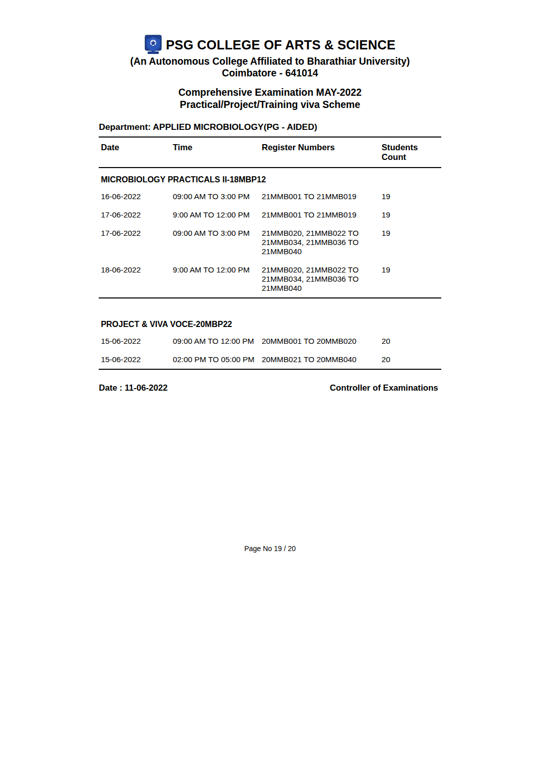PSG COLLEGE OF ARTS & SCIENCE
(An Autonomous College Affiliated to Bharathiar University)
Coimbatore - 641014
Comprehensive Examination MAY-2022
Practical/Project/Training viva Scheme
Department: APPLIED MICROBIOLOGY(PG - AIDED)
| Date | Time | Register Numbers | Students Count |
| --- | --- | --- | --- |
| MICROBIOLOGY PRACTICALS II-18MBP12 |
| 16-06-2022 | 09:00 AM TO 3:00 PM | 21MMB001 TO 21MMB019 | 19 |
| 17-06-2022 | 9:00 AM TO 12:00 PM | 21MMB001 TO 21MMB019 | 19 |
| 17-06-2022 | 09:00 AM TO 3:00 PM | 21MMB020, 21MMB022 TO 21MMB034, 21MMB036 TO 21MMB040 | 19 |
| 18-06-2022 | 9:00 AM TO 12:00 PM | 21MMB020, 21MMB022 TO 21MMB034, 21MMB036 TO 21MMB040 | 19 |
| PROJECT & VIVA VOCE-20MBP22 |
| 15-06-2022 | 09:00 AM TO 12:00 PM | 20MMB001 TO 20MMB020 | 20 |
| 15-06-2022 | 02:00 PM TO 05:00 PM | 20MMB021 TO 20MMB040 | 20 |
Date : 11-06-2022
Controller of Examinations
Page No 19 / 20